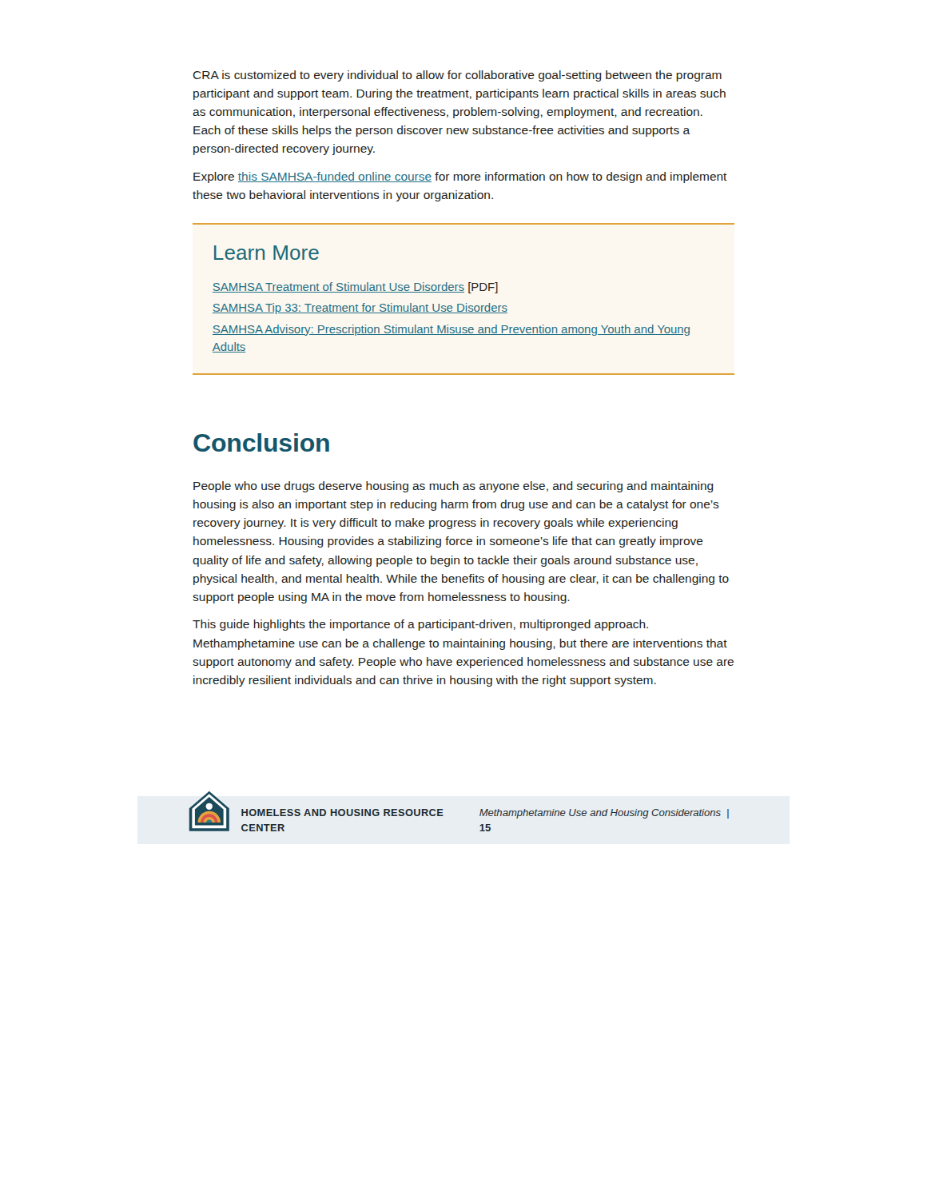CRA is customized to every individual to allow for collaborative goal-setting between the program participant and support team. During the treatment, participants learn practical skills in areas such as communication, interpersonal effectiveness, problem-solving, employment, and recreation. Each of these skills helps the person discover new substance-free activities and supports a person-directed recovery journey.
Explore this SAMHSA-funded online course for more information on how to design and implement these two behavioral interventions in your organization.
Learn More
SAMHSA Treatment of Stimulant Use Disorders [PDF]
SAMHSA Tip 33: Treatment for Stimulant Use Disorders
SAMHSA Advisory: Prescription Stimulant Misuse and Prevention among Youth and Young Adults
Conclusion
People who use drugs deserve housing as much as anyone else, and securing and maintaining housing is also an important step in reducing harm from drug use and can be a catalyst for one’s recovery journey. It is very difficult to make progress in recovery goals while experiencing homelessness. Housing provides a stabilizing force in someone’s life that can greatly improve quality of life and safety, allowing people to begin to tackle their goals around substance use, physical health, and mental health. While the benefits of housing are clear, it can be challenging to support people using MA in the move from homelessness to housing.
This guide highlights the importance of a participant-driven, multipronged approach. Methamphetamine use can be a challenge to maintaining housing, but there are interventions that support autonomy and safety. People who have experienced homelessness and substance use are incredibly resilient individuals and can thrive in housing with the right support system.
HOMELESS AND HOUSING RESOURCE CENTER
Methamphetamine Use and Housing Considerations | 15